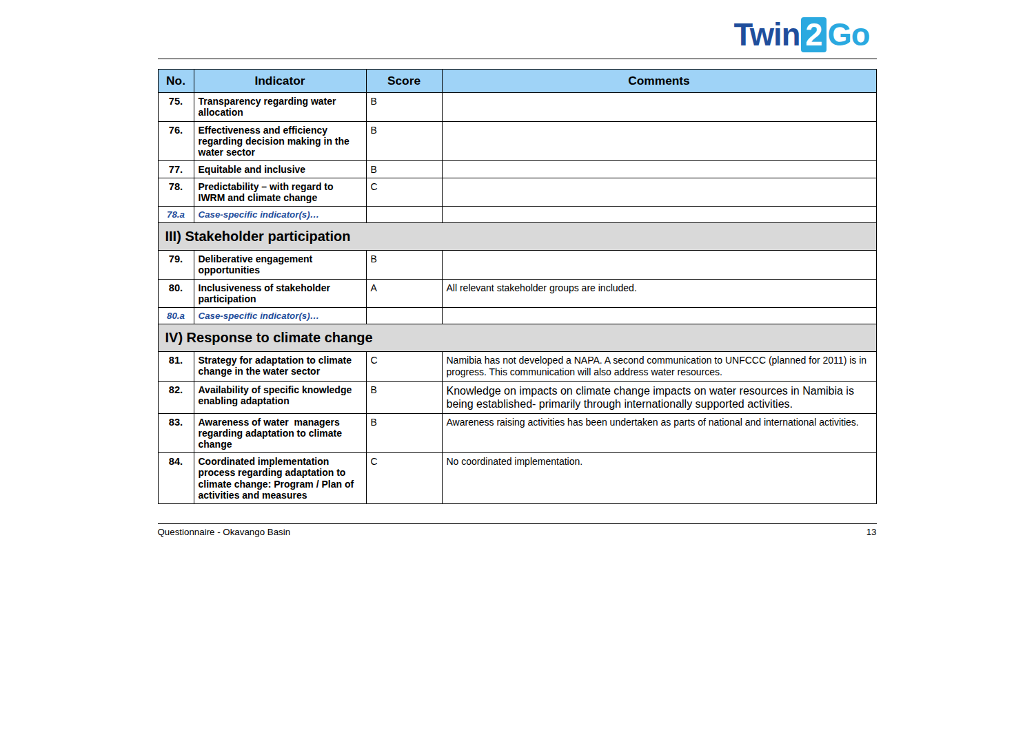Twin 2 Go
| No. | Indicator | Score | Comments |
| --- | --- | --- | --- |
| 75. | Transparency regarding water allocation | B | |
| 76. | Effectiveness and efficiency regarding decision making in the water sector | B | |
| 77. | Equitable and inclusive | B | |
| 78. | Predictability – with regard to IWRM and climate change | C | |
| 78.a | Case-specific indicator(s)… | | |
| III) Stakeholder participation |
| 79. | Deliberative engagement opportunities | B | |
| 80. | Inclusiveness of stakeholder participation | A | All relevant stakeholder groups are included. |
| 80.a | Case-specific indicator(s)… | | |
| IV) Response to climate change |
| 81. | Strategy for adaptation to climate change in the water sector | C | Namibia has not developed a NAPA. A second communication to UNFCCC (planned for 2011) is in progress. This communication will also address water resources. |
| 82. | Availability of specific knowledge enabling adaptation | B | Knowledge on impacts on climate change impacts on water resources in Namibia is being established- primarily through internationally supported activities. |
| 83. | Awareness of water managers regarding adaptation to climate change | B | Awareness raising activities has been undertaken as parts of national and international activities. |
| 84. | Coordinated implementation process regarding adaptation to climate change: Program / Plan of activities and measures | C | No coordinated implementation. |
Questionnaire - Okavango Basin 13